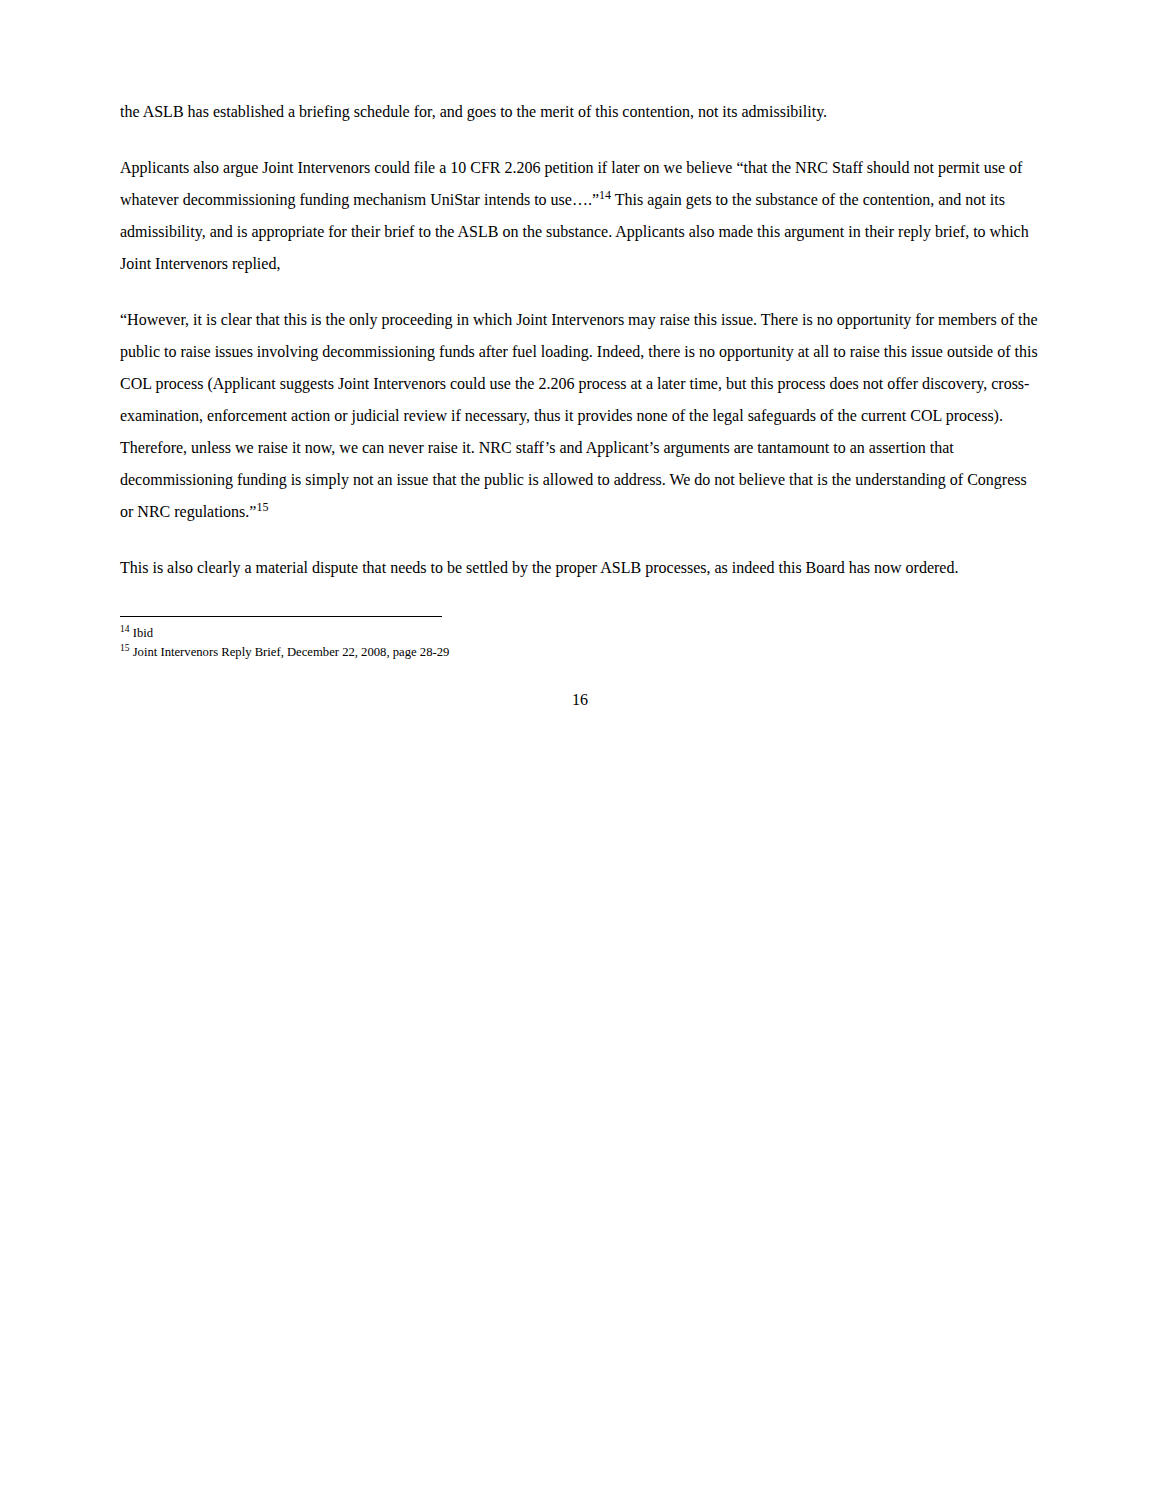the ASLB has established a briefing schedule for, and goes to the merit of this contention, not its admissibility.
Applicants also argue Joint Intervenors could file a 10 CFR 2.206 petition if later on we believe “that the NRC Staff should not permit use of whatever decommissioning funding mechanism UniStar intends to use….”14 This again gets to the substance of the contention, and not its admissibility, and is appropriate for their brief to the ASLB on the substance. Applicants also made this argument in their reply brief, to which Joint Intervenors replied,
“However, it is clear that this is the only proceeding in which Joint Intervenors may raise this issue. There is no opportunity for members of the public to raise issues involving decommissioning funds after fuel loading. Indeed, there is no opportunity at all to raise this issue outside of this COL process (Applicant suggests Joint Intervenors could use the 2.206 process at a later time, but this process does not offer discovery, cross-examination, enforcement action or judicial review if necessary, thus it provides none of the legal safeguards of the current COL process). Therefore, unless we raise it now, we can never raise it. NRC staff’s and Applicant’s arguments are tantamount to an assertion that decommissioning funding is simply not an issue that the public is allowed to address. We do not believe that is the understanding of Congress or NRC regulations.”15
This is also clearly a material dispute that needs to be settled by the proper ASLB processes, as indeed this Board has now ordered.
14 Ibid
15 Joint Intervenors Reply Brief, December 22, 2008, page 28-29
16